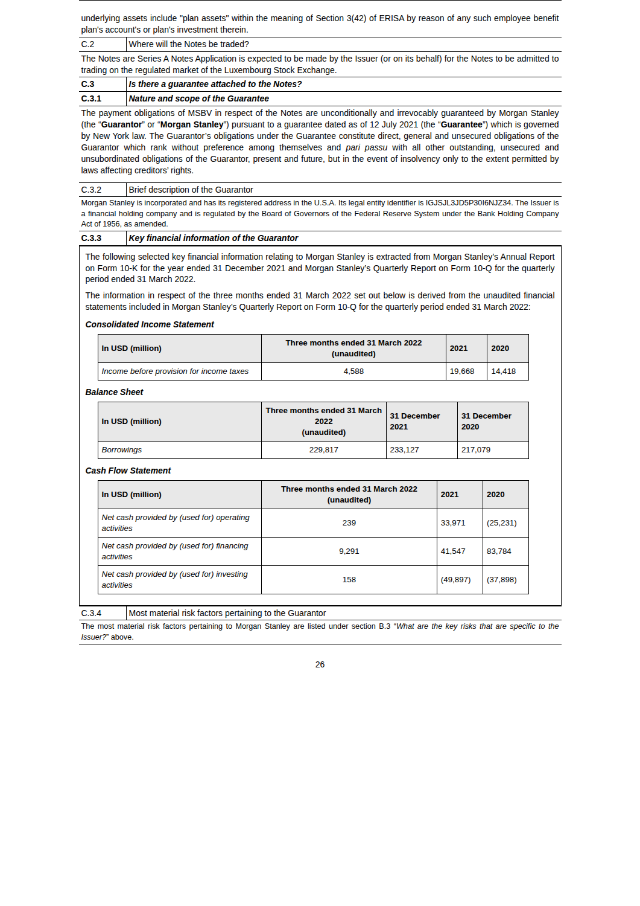| underlying assets include "plan assets" within the meaning of Section 3(42) of ERISA by reason of any such employee benefit plan's account's or plan's investment therein. |
| C.2 | Where will the Notes be traded? |
| The Notes are Series A Notes Application is expected to be made by the Issuer (or on its behalf) for the Notes to be admitted to trading on the regulated market of the Luxembourg Stock Exchange. |
| C.3 | Is there a guarantee attached to the Notes? |
| C.3.1 | Nature and scope of the Guarantee |
| The payment obligations of MSBV in respect of the Notes are unconditionally and irrevocably guaranteed by Morgan Stanley (the “ Guarantor ” or “ Morgan Stanley ”) pursuant to a guarantee dated as of 12 July 2021 (the “ Guarantee ”) which is governed by New York law. The Guarantor’s obligations under the Guarantee constitute direct, general and unsecured obligations of the Guarantor which rank without preference among themselves and pari passu with all other outstanding, unsecured and unsubordinated obligations of the Guarantor, present and future, but in the event of insolvency only to the extent permitted by laws affecting creditors’ rights. |
| C.3.2 | Brief description of the Guarantor |
| Morgan Stanley is incorporated and has its registered address in the U.S.A. Its legal entity identifier is IGJSJL3JD5P30I6NJZ34. The Issuer is a financial holding company and is regulated by the Board of Governors of the Federal Reserve System under the Bank Holding Company Act of 1956, as amended. |
| C.3.3 | Key financial information of the Guarantor |
| The following selected key financial information relating to Morgan Stanley is extracted from Morgan Stanley’s Annual Report on Form 10-K for the year ended 31 December 2021 and Morgan Stanley’s Quarterly Report on Form 10-Q for the quarterly period ended 31 March 2022. The information in respect of the three months ended 31 March 2022 set out below is derived from the unaudited financial statements included in Morgan Stanley’s Quarterly Report on Form 10-Q for the quarterly period ended 31 March 2022: Consolidated Income Statement / In USD (million) / Three months ended 31 March 2022 (unaudited) / 2021 / 2020 / / --- / --- / --- / --- / / Income before provision for income taxes / 4,588 / 19,668 / 14,418 / Balance Sheet / In USD (million) / Three months ended 31 March 2022 (unaudited) / 31 December 2021 / 31 December 2020 / / --- / --- / --- / --- / / Borrowings / 229,817 / 233,127 / 217,079 / Cash Flow Statement / In USD (million) / Three months ended 31 March 2022 (unaudited) / 2021 / 2020 / / --- / --- / --- / --- / / Net cash provided by (used for) operating activities / 239 / 33,971 / (25,231) / / Net cash provided by (used for) financing activities / 9,291 / 41,547 / 83,784 / / Net cash provided by (used for) investing activities / 158 / (49,897) / (37,898) / |
| C.3.4 | Most material risk factors pertaining to the Guarantor |
| The most material risk factors pertaining to Morgan Stanley are listed under section B.3 “ What are the key risks that are specific to the Issuer? ” above. |
26